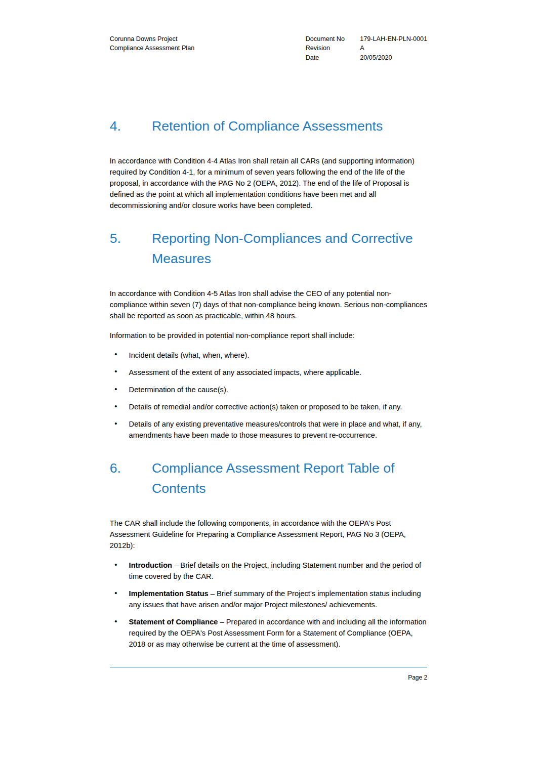Corunna Downs Project
Compliance Assessment Plan
Document No
Revision
Date
179-LAH-EN-PLN-0001
A
20/05/2020
4. Retention of Compliance Assessments
In accordance with Condition 4-4 Atlas Iron shall retain all CARs (and supporting information) required by Condition 4-1, for a minimum of seven years following the end of the life of the proposal, in accordance with the PAG No 2 (OEPA, 2012). The end of the life of Proposal is defined as the point at which all implementation conditions have been met and all decommissioning and/or closure works have been completed.
5. Reporting Non-Compliances and Corrective Measures
In accordance with Condition 4-5 Atlas Iron shall advise the CEO of any potential non-compliance within seven (7) days of that non-compliance being known. Serious non-compliances shall be reported as soon as practicable, within 48 hours.
Information to be provided in potential non-compliance report shall include:
Incident details (what, when, where).
Assessment of the extent of any associated impacts, where applicable.
Determination of the cause(s).
Details of remedial and/or corrective action(s) taken or proposed to be taken, if any.
Details of any existing preventative measures/controls that were in place and what, if any, amendments have been made to those measures to prevent re-occurrence.
6. Compliance Assessment Report Table of Contents
The CAR shall include the following components, in accordance with the OEPA's Post Assessment Guideline for Preparing a Compliance Assessment Report, PAG No 3 (OEPA, 2012b):
Introduction – Brief details on the Project, including Statement number and the period of time covered by the CAR.
Implementation Status – Brief summary of the Project's implementation status including any issues that have arisen and/or major Project milestones/ achievements.
Statement of Compliance – Prepared in accordance with and including all the information required by the OEPA's Post Assessment Form for a Statement of Compliance (OEPA, 2018 or as may otherwise be current at the time of assessment).
Page 2